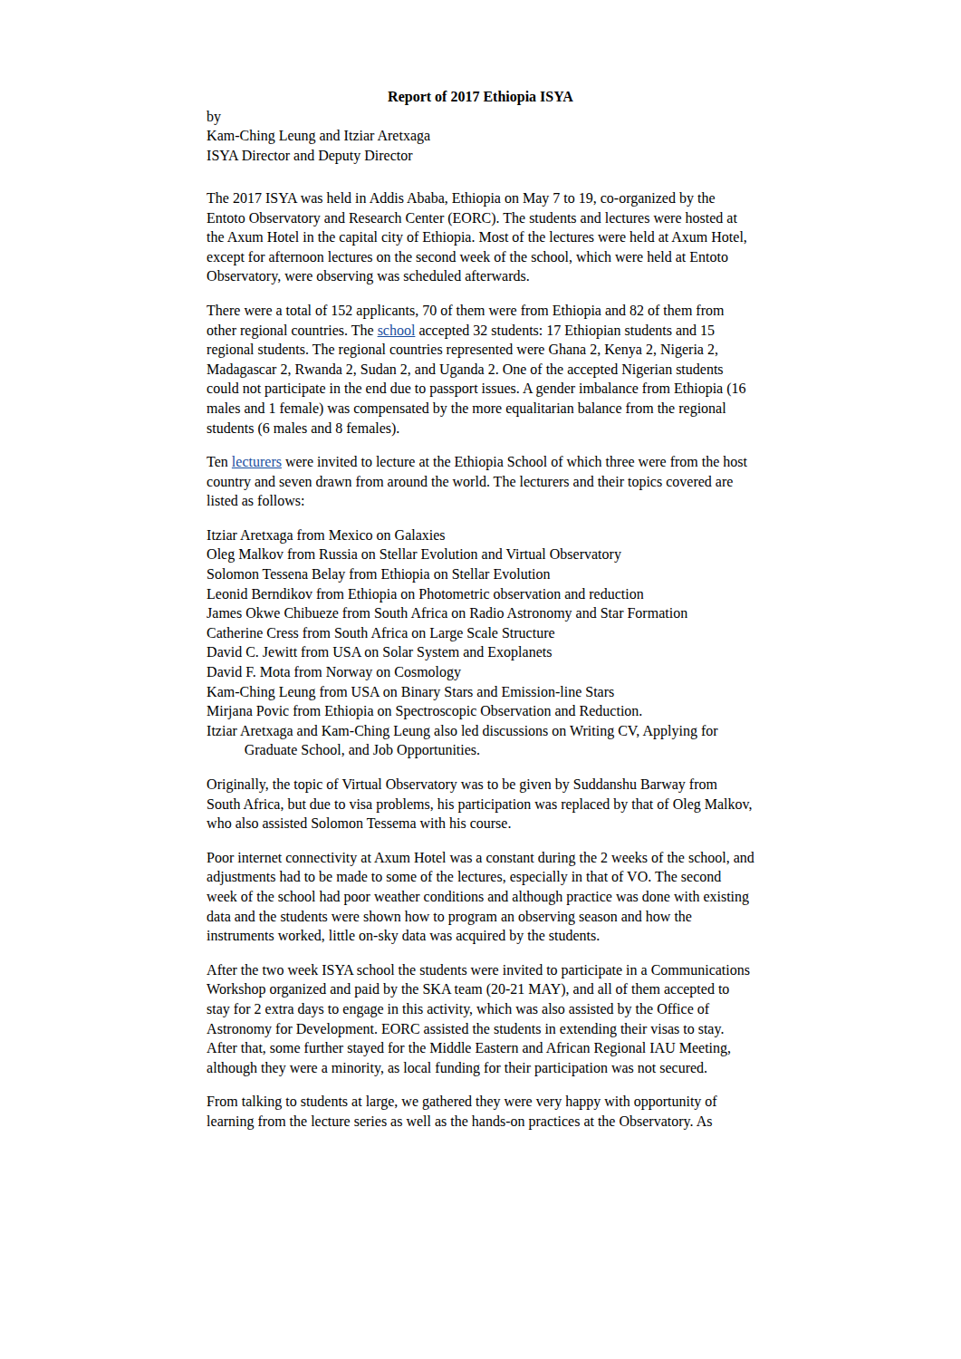Report of 2017 Ethiopia ISYA
by
Kam-Ching Leung and Itziar Aretxaga
ISYA Director and Deputy Director
The 2017 ISYA was held in Addis Ababa, Ethiopia on May 7 to 19, co-organized by the Entoto Observatory and Research Center (EORC). The students and lectures were hosted at the Axum Hotel in the capital city of Ethiopia. Most of the lectures were held at Axum Hotel, except for afternoon lectures on the second week of the school, which were held at Entoto Observatory, were observing was scheduled afterwards.
There were a total of 152 applicants, 70 of them were from Ethiopia and 82 of them from other regional countries. The school accepted 32 students: 17 Ethiopian students and 15 regional students. The regional countries represented were Ghana 2, Kenya 2, Nigeria 2, Madagascar 2, Rwanda 2, Sudan 2, and Uganda 2. One of the accepted Nigerian students could not participate in the end due to passport issues. A gender imbalance from Ethiopia (16 males and 1 female) was compensated by the more equalitarian balance from the regional students (6 males and 8 females).
Ten lecturers were invited to lecture at the Ethiopia School of which three were from the host country and seven drawn from around the world. The lecturers and their topics covered are listed as follows:
Itziar Aretxaga from Mexico on Galaxies
Oleg Malkov from Russia on Stellar Evolution and Virtual Observatory
Solomon Tessena Belay from Ethiopia on Stellar Evolution
Leonid Berndikov from Ethiopia on Photometric observation and reduction
James Okwe Chibueze from South Africa on Radio Astronomy and Star Formation
Catherine Cress from South Africa on Large Scale Structure
David C. Jewitt from USA on Solar System and Exoplanets
David F. Mota from Norway on Cosmology
Kam-Ching Leung from USA on Binary Stars and Emission-line Stars
Mirjana Povic from Ethiopia on Spectroscopic Observation and Reduction.
Itziar Aretxaga and Kam-Ching Leung also led discussions on Writing CV, Applying for
Graduate School, and Job Opportunities.
Originally, the topic of Virtual Observatory was to be given by Suddanshu Barway from South Africa, but due to visa problems, his participation was replaced by that of Oleg Malkov, who also assisted Solomon Tessema with his course.
Poor internet connectivity at Axum Hotel was a constant during the 2 weeks of the school, and adjustments had to be made to some of the lectures, especially in that of VO. The second week of the school had poor weather conditions and although practice was done with existing data and the students were shown how to program an observing season and how the instruments worked, little on-sky data was acquired by the students.
After the two week ISYA school the students were invited to participate in a Communications Workshop organized and paid by the SKA team (20-21 MAY), and all of them accepted to stay for 2 extra days to engage in this activity, which was also assisted by the Office of Astronomy for Development. EORC assisted the students in extending their visas to stay. After that, some further stayed for the Middle Eastern and African Regional IAU Meeting, although they were a minority, as local funding for their participation was not secured.
From talking to students at large, we gathered they were very happy with opportunity of learning from the lecture series as well as the hands-on practices at the Observatory. As